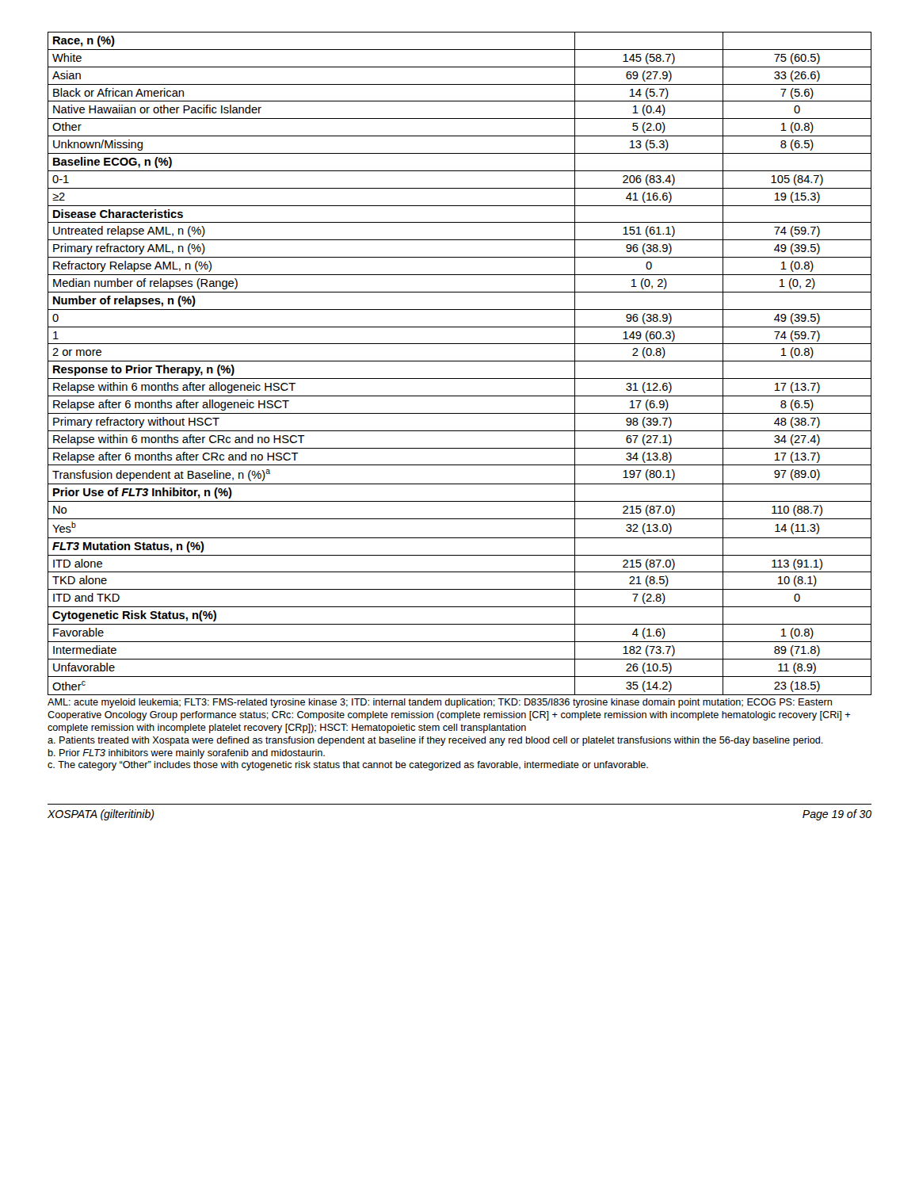| Race, n (%) | | |
| White | 145 (58.7) | 75 (60.5) |
| Asian | 69 (27.9) | 33 (26.6) |
| Black or African American | 14 (5.7) | 7 (5.6) |
| Native Hawaiian or other Pacific Islander | 1 (0.4) | 0 |
| Other | 5 (2.0) | 1 (0.8) |
| Unknown/Missing | 13 (5.3) | 8 (6.5) |
| Baseline ECOG, n (%) | | |
| 0-1 | 206 (83.4) | 105 (84.7) |
| ≥2 | 41 (16.6) | 19 (15.3) |
| Disease Characteristics | | |
| Untreated relapse AML, n (%) | 151 (61.1) | 74 (59.7) |
| Primary refractory AML, n (%) | 96 (38.9) | 49 (39.5) |
| Refractory Relapse AML, n (%) | 0 | 1 (0.8) |
| Median number of relapses (Range) | 1 (0, 2) | 1 (0, 2) |
| Number of relapses, n (%) | | |
| 0 | 96 (38.9) | 49 (39.5) |
| 1 | 149 (60.3) | 74 (59.7) |
| 2 or more | 2 (0.8) | 1 (0.8) |
| Response to Prior Therapy, n (%) | | |
| Relapse within 6 months after allogeneic HSCT | 31 (12.6) | 17 (13.7) |
| Relapse after 6 months after allogeneic HSCT | 17 (6.9) | 8 (6.5) |
| Primary refractory without HSCT | 98 (39.7) | 48 (38.7) |
| Relapse within 6 months after CRc and no HSCT | 67 (27.1) | 34 (27.4) |
| Relapse after 6 months after CRc and no HSCT | 34 (13.8) | 17 (13.7) |
| Transfusion dependent at Baseline, n (%) a | 197 (80.1) | 97 (89.0) |
| Prior Use of FLT3 Inhibitor, n (%) | | |
| No | 215 (87.0) | 110 (88.7) |
| Yes b | 32 (13.0) | 14 (11.3) |
| FLT3 Mutation Status, n (%) | | |
| ITD alone | 215 (87.0) | 113 (91.1) |
| TKD alone | 21 (8.5) | 10 (8.1) |
| ITD and TKD | 7 (2.8) | 0 |
| Cytogenetic Risk Status, n(%) | | |
| Favorable | 4 (1.6) | 1 (0.8) |
| Intermediate | 182 (73.7) | 89 (71.8) |
| Unfavorable | 26 (10.5) | 11 (8.9) |
| Other c | 35 (14.2) | 23 (18.5) |
AML: acute myeloid leukemia; FLT3: FMS-related tyrosine kinase 3; ITD: internal tandem duplication; TKD: D835/I836 tyrosine kinase domain point mutation; ECOG PS: Eastern Cooperative Oncology Group performance status; CRc: Composite complete remission (complete remission [CR] + complete remission with incomplete hematologic recovery [CRi] + complete remission with incomplete platelet recovery [CRp]); HSCT: Hematopoietic stem cell transplantation
a. Patients treated with Xospata were defined as transfusion dependent at baseline if they received any red blood cell or platelet transfusions within the 56-day baseline period.
b. Prior FLT3 inhibitors were mainly sorafenib and midostaurin.
c. The category “Other” includes those with cytogenetic risk status that cannot be categorized as favorable, intermediate or unfavorable.
XOSPATA (gilteritinib) Page 19 of 30